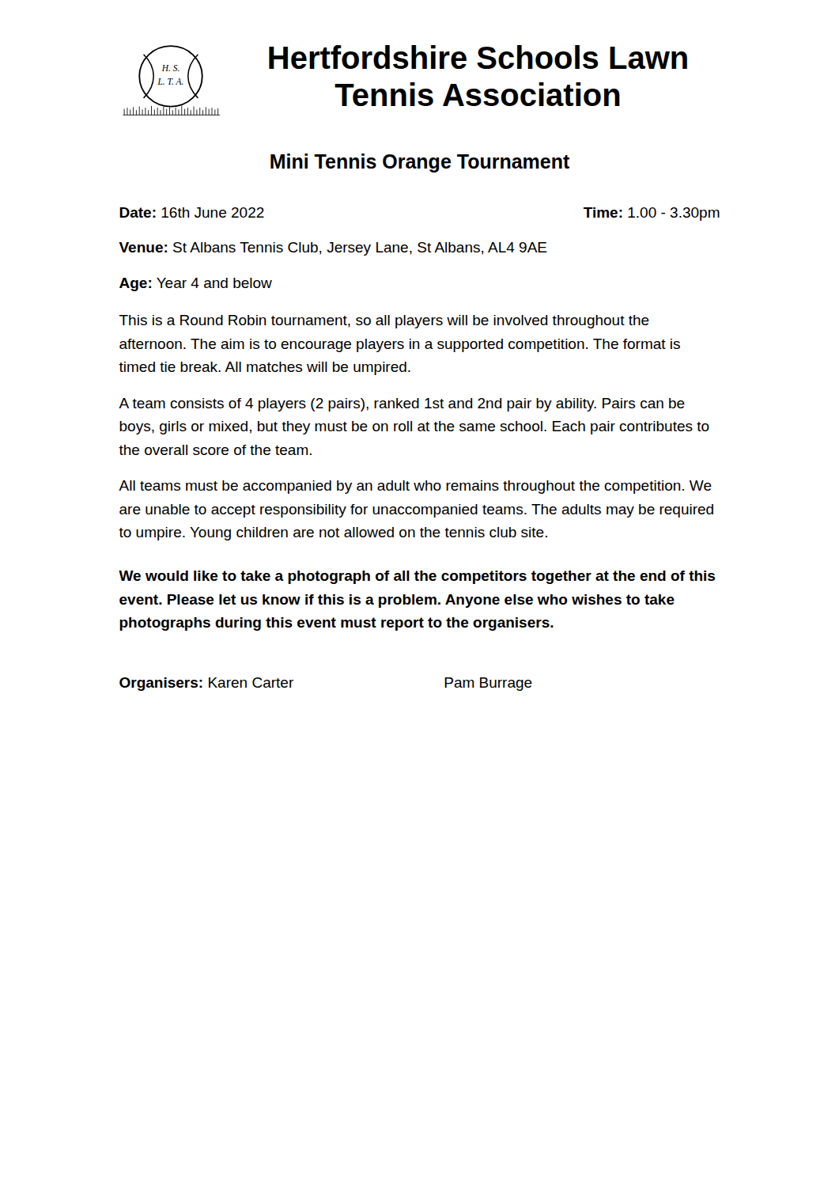H. S. L. T. A.
Hertfordshire Schools Lawn Tennis Association
Mini Tennis Orange Tournament
Date: 16th June 2022 Time: 1.00 - 3.30pm
Venue: St Albans Tennis Club, Jersey Lane, St Albans, AL4 9AE
Age: Year 4 and below
This is a Round Robin tournament, so all players will be involved throughout the afternoon. The aim is to encourage players in a supported competition. The format is timed tie break. All matches will be umpired.
A team consists of 4 players (2 pairs), ranked 1st and 2nd pair by ability. Pairs can be boys, girls or mixed, but they must be on roll at the same school. Each pair contributes to the overall score of the team.
All teams must be accompanied by an adult who remains throughout the competition. We are unable to accept responsibility for unaccompanied teams. The adults may be required to umpire. Young children are not allowed on the tennis club site.
We would like to take a photograph of all the competitors together at the end of this event. Please let us know if this is a problem. Anyone else who wishes to take photographs during this event must report to the organisers.
Organisers: Karen Carter Pam Burrage